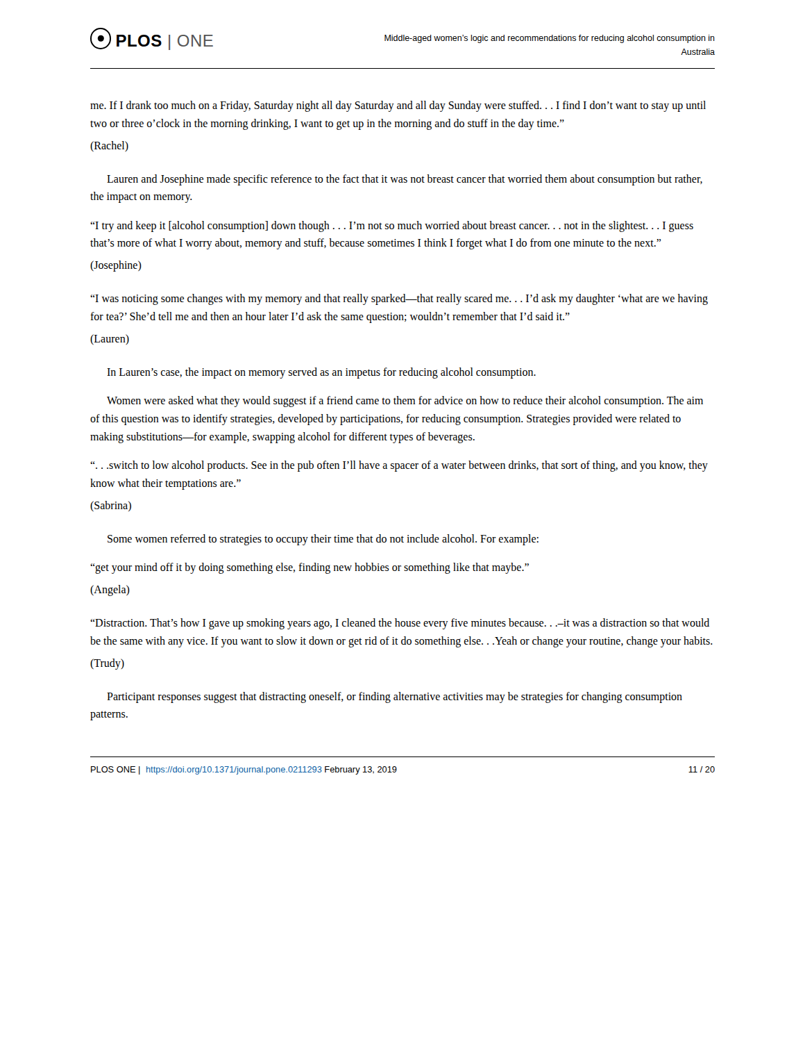PLOS | ONE
Middle-aged women’s logic and recommendations for reducing alcohol consumption in Australia
me. If I drank too much on a Friday, Saturday night all day Saturday and all day Sunday were stuffed. . . I find I don’t want to stay up until two or three o’clock in the morning drinking, I want to get up in the morning and do stuff in the day time.”
(Rachel)
Lauren and Josephine made specific reference to the fact that it was not breast cancer that worried them about consumption but rather, the impact on memory.
“I try and keep it [alcohol consumption] down though . . . I’m not so much worried about breast cancer. . . not in the slightest. . . I guess that’s more of what I worry about, memory and stuff, because sometimes I think I forget what I do from one minute to the next.”
(Josephine)
“I was noticing some changes with my memory and that really sparked—that really scared me. . . I’d ask my daughter ‘what are we having for tea?’ She’d tell me and then an hour later I’d ask the same question; wouldn’t remember that I’d said it.”
(Lauren)
In Lauren’s case, the impact on memory served as an impetus for reducing alcohol consumption.
Women were asked what they would suggest if a friend came to them for advice on how to reduce their alcohol consumption. The aim of this question was to identify strategies, developed by participations, for reducing consumption. Strategies provided were related to making substitutions—for example, swapping alcohol for different types of beverages.
“. . .switch to low alcohol products. See in the pub often I’ll have a spacer of a water between drinks, that sort of thing, and you know, they know what their temptations are.”
(Sabrina)
Some women referred to strategies to occupy their time that do not include alcohol. For example:
“get your mind off it by doing something else, finding new hobbies or something like that maybe.”
(Angela)
“Distraction. That’s how I gave up smoking years ago, I cleaned the house every five minutes because. . .–it was a distraction so that would be the same with any vice. If you want to slow it down or get rid of it do something else. . .Yeah or change your routine, change your habits.
(Trudy)
Participant responses suggest that distracting oneself, or finding alternative activities may be strategies for changing consumption patterns.
PLOS ONE |https://doi.org/10.1371/journal.pone.0211293 February 13, 2019
11 / 20